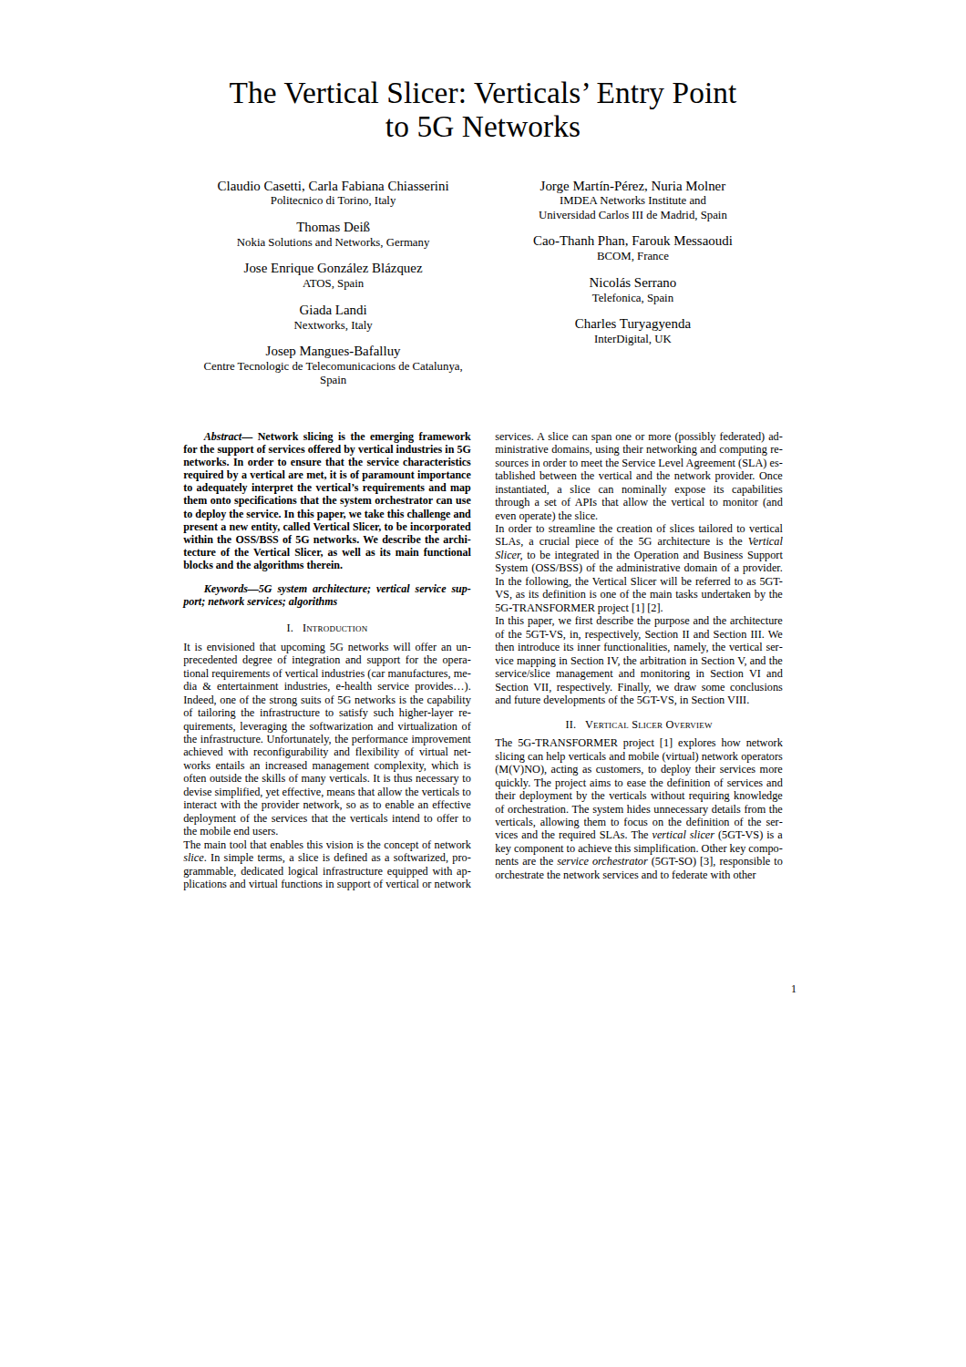The Vertical Slicer: Verticals’ Entry Point
to 5G Networks
| Claudio Casetti, Carla Fabiana Chiasserini Politecnico di Torino, Italy Thomas Deiß Nokia Solutions and Networks, Germany Jose Enrique González Blázquez ATOS, Spain Giada Landi Nextworks, Italy Josep Mangues-Bafalluy Centre Tecnologic de Telecomunicacions de Catalunya, Spain | Jorge Martín-Pérez, Nuria Molner IMDEA Networks Institute and Universidad Carlos III de Madrid, Spain Cao-Thanh Phan, Farouk Messaoudi BCOM, France Nicolás Serrano Telefonica, Spain Charles Turyagyenda InterDigital, UK |
Abstract— Network slicing is the emerging framework for the support of services offered by vertical industries in 5G networks. In order to ensure that the service characteristics required by a vertical are met, it is of paramount importance to adequately interpret the vertical’s requirements and map them onto specifications that the system orchestrator can use to deploy the service. In this paper, we take this challenge and present a new entity, called Vertical Slicer, to be incorporated within the OSS/BSS of 5G networks. We describe the architecture of the Vertical Slicer, as well as its main functional blocks and the algorithms therein.
Keywords—5G system architecture; vertical service support; network services; algorithms
I. Introduction
It is envisioned that upcoming 5G networks will offer an unprecedented degree of integration and support for the operational requirements of vertical industries (car manufactures, media & entertainment industries, e-health service provides…). Indeed, one of the strong suits of 5G networks is the capability of tailoring the infrastructure to satisfy such higher-layer requirements, leveraging the softwarization and virtualization of the infrastructure. Unfortunately, the performance improvement achieved with reconfigurability and flexibility of virtual networks entails an increased management complexity, which is often outside the skills of many verticals. It is thus necessary to devise simplified, yet effective, means that allow the verticals to interact with the provider network, so as to enable an effective deployment of the services that the verticals intend to offer to the mobile end users.
The main tool that enables this vision is the concept of network slice. In simple terms, a slice is defined as a softwarized, programmable, dedicated logical infrastructure equipped with applications and virtual functions in support of vertical or network services. A slice can span one or more (possibly federated) administrative domains, using their networking and computing resources in order to meet the Service Level Agreement (SLA) established between the vertical and the network provider. Once instantiated, a slice can nominally expose its capabilities through a set of APIs that allow the vertical to monitor (and even operate) the slice.
In order to streamline the creation of slices tailored to vertical SLAs, a crucial piece of the 5G architecture is the Vertical Slicer, to be integrated in the Operation and Business Support System (OSS/BSS) of the administrative domain of a provider. In the following, the Vertical Slicer will be referred to as 5GT-VS, as its definition is one of the main tasks undertaken by the 5G-TRANSFORMER project [1] [2].
In this paper, we first describe the purpose and the architecture of the 5GT-VS, in, respectively, Section II and Section III. We then introduce its inner functionalities, namely, the vertical service mapping in Section IV, the arbitration in Section V, and the service/slice management and monitoring in Section VI and Section VII, respectively. Finally, we draw some conclusions and future developments of the 5GT-VS, in Section VIII.
II. Vertical Slicer Overview
The 5G-TRANSFORMER project [1] explores how network slicing can help verticals and mobile (virtual) network operators (M(V)NO), acting as customers, to deploy their services more quickly. The project aims to ease the definition of services and their deployment by the verticals without requiring knowledge of orchestration. The system hides unnecessary details from the verticals, allowing them to focus on the definition of the services and the required SLAs. The vertical slicer (5GT-VS) is a key component to achieve this simplification. Other key components are the service orchestrator (5GT-SO) [3], responsible to orchestrate the network services and to federate with other
1